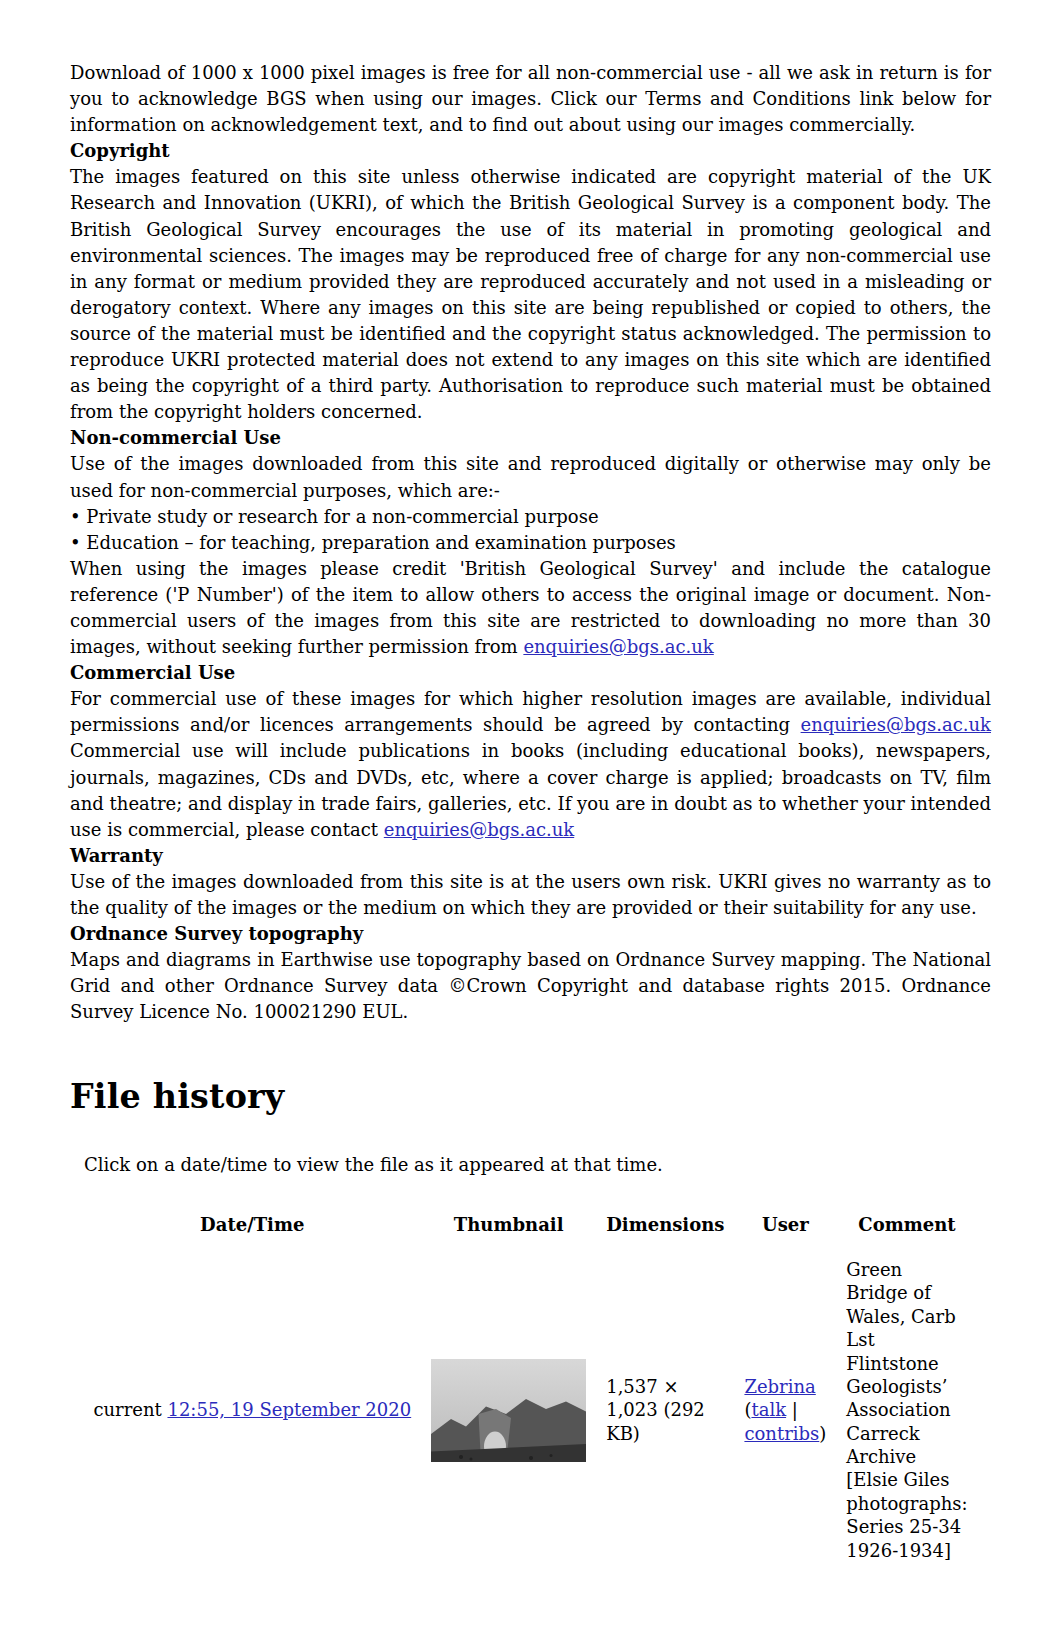Download of 1000 x 1000 pixel images is free for all non-commercial use - all we ask in return is for you to acknowledge BGS when using our images. Click our Terms and Conditions link below for information on acknowledgement text, and to find out about using our images commercially.
Copyright
The images featured on this site unless otherwise indicated are copyright material of the UK Research and Innovation (UKRI), of which the British Geological Survey is a component body. The British Geological Survey encourages the use of its material in promoting geological and environmental sciences. The images may be reproduced free of charge for any non-commercial use in any format or medium provided they are reproduced accurately and not used in a misleading or derogatory context. Where any images on this site are being republished or copied to others, the source of the material must be identified and the copyright status acknowledged. The permission to reproduce UKRI protected material does not extend to any images on this site which are identified as being the copyright of a third party. Authorisation to reproduce such material must be obtained from the copyright holders concerned.
Non-commercial Use
Use of the images downloaded from this site and reproduced digitally or otherwise may only be used for non-commercial purposes, which are:-
• Private study or research for a non-commercial purpose
• Education – for teaching, preparation and examination purposes
When using the images please credit 'British Geological Survey' and include the catalogue reference ('P Number') of the item to allow others to access the original image or document. Non-commercial users of the images from this site are restricted to downloading no more than 30 images, without seeking further permission from enquiries@bgs.ac.uk
Commercial Use
For commercial use of these images for which higher resolution images are available, individual permissions and/or licences arrangements should be agreed by contacting enquiries@bgs.ac.uk Commercial use will include publications in books (including educational books), newspapers, journals, magazines, CDs and DVDs, etc, where a cover charge is applied; broadcasts on TV, film and theatre; and display in trade fairs, galleries, etc. If you are in doubt as to whether your intended use is commercial, please contact enquiries@bgs.ac.uk
Warranty
Use of the images downloaded from this site is at the users own risk. UKRI gives no warranty as to the quality of the images or the medium on which they are provided or their suitability for any use.
Ordnance Survey topography
Maps and diagrams in Earthwise use topography based on Ordnance Survey mapping. The National Grid and other Ordnance Survey data ©Crown Copyright and database rights 2015. Ordnance Survey Licence No. 100021290 EUL.
File history
Click on a date/time to view the file as it appeared at that time.
| Date/Time | Thumbnail | Dimensions | User | Comment |
| --- | --- | --- | --- | --- |
| current 12:55, 19 September 2020 | | 1,537 × 1,023 (292 KB) | Zebrina ( talk / contribs ) | Green Bridge of Wales, Carb Lst Flintstone Geologists’ Association Carreck Archive [Elsie Giles photographs: Series 25-34 1926-1934] |